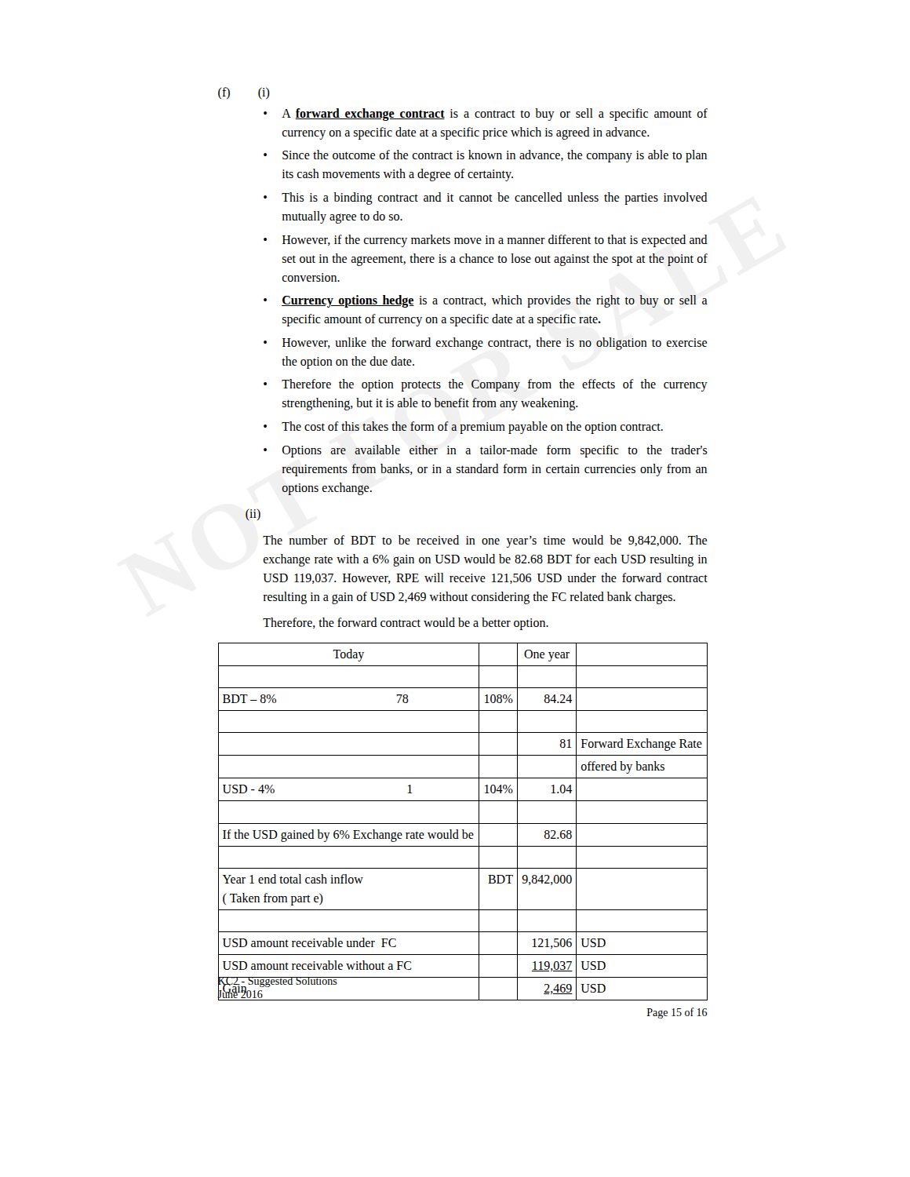NOT FOR SALE
(f)(i)
A forward exchange contract is a contract to buy or sell a specific amount of currency on a specific date at a specific price which is agreed in advance.
Since the outcome of the contract is known in advance, the company is able to plan its cash movements with a degree of certainty.
This is a binding contract and it cannot be cancelled unless the parties involved mutually agree to do so.
However, if the currency markets move in a manner different to that is expected and set out in the agreement, there is a chance to lose out against the spot at the point of conversion.
Currency options hedge is a contract, which provides the right to buy or sell a specific amount of currency on a specific date at a specific rate.
However, unlike the forward exchange contract, there is no obligation to exercise the option on the due date.
Therefore the option protects the Company from the effects of the currency strengthening, but it is able to benefit from any weakening.
The cost of this takes the form of a premium payable on the option contract.
Options are available either in a tailor-made form specific to the trader's requirements from banks, or in a standard form in certain currencies only from an options exchange.
(ii)
The number of BDT to be received in one year’s time would be 9,842,000. The exchange rate with a 6% gain on USD would be 82.68 BDT for each USD resulting in USD 119,037. However, RPE will receive 121,506 USD under the forward contract resulting in a gain of USD 2,469 without considering the FC related bank charges.
Therefore, the forward contract would be a better option.
| Today | | One year | |
| BDT – 8% 78 | 108% | 84.24 | |
| | | 81 | Forward Exchange Rate |
| | | | offered by banks |
| USD - 4% 1 | 104% | 1.04 | |
| If the USD gained by 6% Exchange rate would be | | 82.68 | |
| Year 1 end total cash inflow ( Taken from part e) | BDT | 9,842,000 | |
| USD amount receivable under FC | | 121,506 | USD |
| USD amount receivable without a FC | | 119,037 | USD |
| Gain | | 2,469 | USD |
KC2 - Suggested Solutions
June 2016
Page 15 of 16